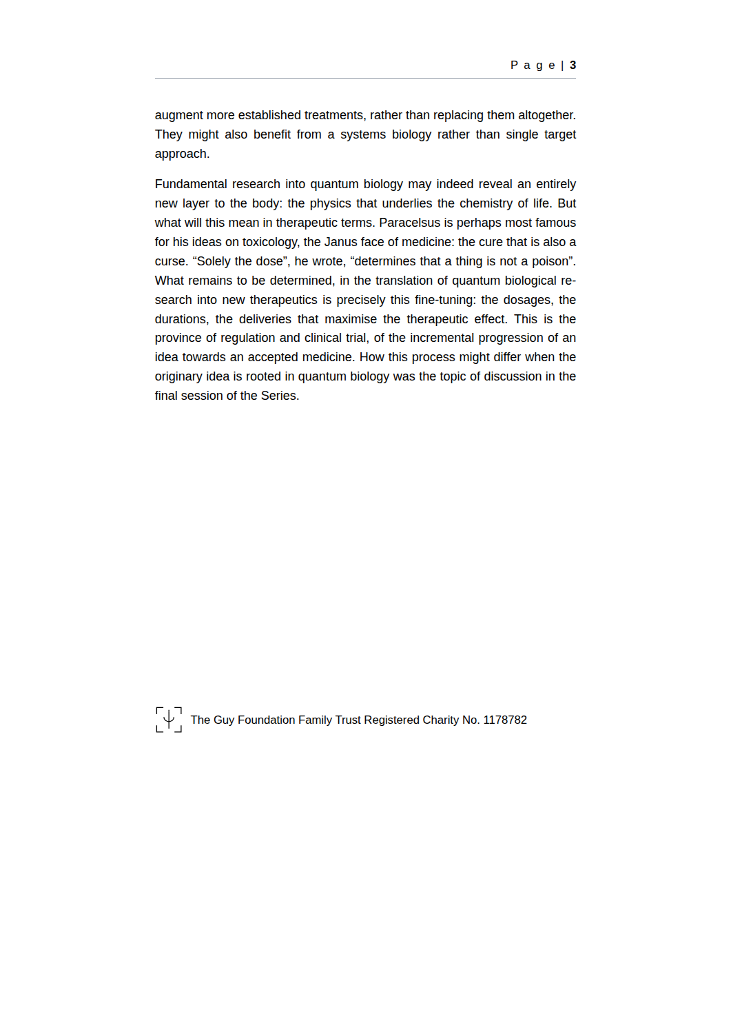P a g e | 3
augment more established treatments, rather than replacing them altogether. They might also benefit from a systems biology rather than single target approach.
Fundamental research into quantum biology may indeed reveal an entirely new layer to the body: the physics that underlies the chemistry of life. But what will this mean in therapeutic terms. Paracelsus is perhaps most famous for his ideas on toxicology, the Janus face of medicine: the cure that is also a curse. “Solely the dose”, he wrote, “determines that a thing is not a poison”. What remains to be determined, in the translation of quantum biological research into new therapeutics is precisely this fine-tuning: the dosages, the durations, the deliveries that maximise the therapeutic effect. This is the province of regulation and clinical trial, of the incremental progression of an idea towards an accepted medicine. How this process might differ when the originary idea is rooted in quantum biology was the topic of discussion in the final session of the Series.
The Guy Foundation Family Trust Registered Charity No. 1178782